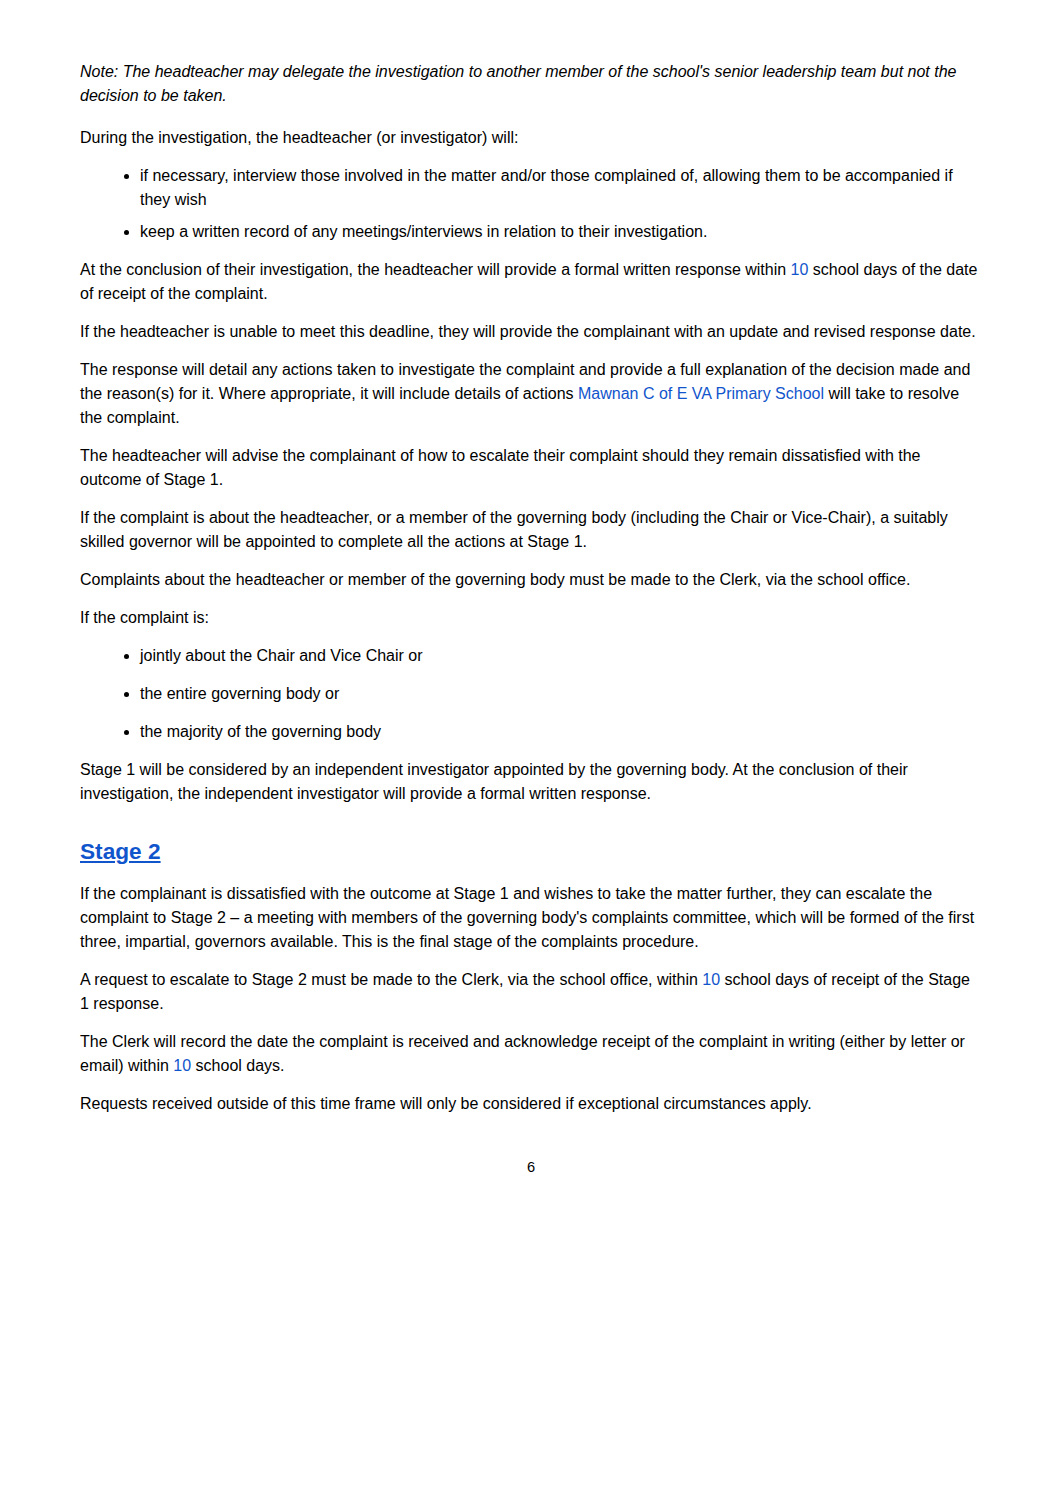Note: The headteacher may delegate the investigation to another member of the school's senior leadership team but not the decision to be taken.
During the investigation, the headteacher (or investigator) will:
if necessary, interview those involved in the matter and/or those complained of, allowing them to be accompanied if they wish
keep a written record of any meetings/interviews in relation to their investigation.
At the conclusion of their investigation, the headteacher will provide a formal written response within 10 school days of the date of receipt of the complaint.
If the headteacher is unable to meet this deadline, they will provide the complainant with an update and revised response date.
The response will detail any actions taken to investigate the complaint and provide a full explanation of the decision made and the reason(s) for it. Where appropriate, it will include details of actions Mawnan C of E VA Primary School will take to resolve the complaint.
The headteacher will advise the complainant of how to escalate their complaint should they remain dissatisfied with the outcome of Stage 1.
If the complaint is about the headteacher, or a member of the governing body (including the Chair or Vice-Chair), a suitably skilled governor will be appointed to complete all the actions at Stage 1.
Complaints about the headteacher or member of the governing body must be made to the Clerk, via the school office.
If the complaint is:
jointly about the Chair and Vice Chair or
the entire governing body or
the majority of the governing body
Stage 1 will be considered by an independent investigator appointed by the governing body. At the conclusion of their investigation, the independent investigator will provide a formal written response.
Stage 2
If the complainant is dissatisfied with the outcome at Stage 1 and wishes to take the matter further, they can escalate the complaint to Stage 2 – a meeting with members of the governing body's complaints committee, which will be formed of the first three, impartial, governors available. This is the final stage of the complaints procedure.
A request to escalate to Stage 2 must be made to the Clerk, via the school office, within 10 school days of receipt of the Stage 1 response.
The Clerk will record the date the complaint is received and acknowledge receipt of the complaint in writing (either by letter or email) within 10 school days.
Requests received outside of this time frame will only be considered if exceptional circumstances apply.
6